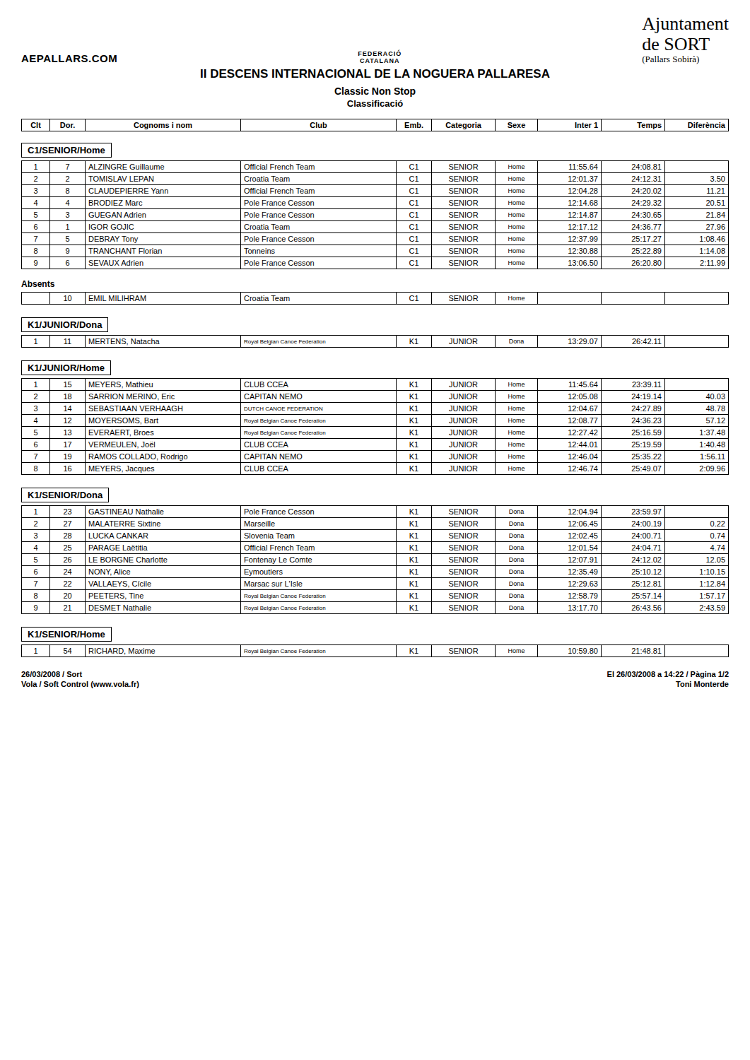AEPALLARS.COM
FEDERACIÓ
CATALANA
Ajuntament
de SORT
(Pallars Sobirà)
II DESCENS INTERNACIONAL DE LA NOGUERA PALLARESA
Classic Non Stop
Classificació
| Clt | Dor. | Cognoms i nom | Club | Emb. | Categoria | Sexe | Inter 1 | Temps | Diferència |
| --- | --- | --- | --- | --- | --- | --- | --- | --- | --- |
C1/SENIOR/Home
| 1 | 7 | ALZINGRE Guillaume | Official French Team | C1 | SENIOR | Home | 11:55.64 | 24:08.81 | |
| 2 | 2 | TOMISLAV LEPAN | Croatia Team | C1 | SENIOR | Home | 12:01.37 | 24:12.31 | 3.50 |
| 3 | 8 | CLAUDEPIERRE Yann | Official French Team | C1 | SENIOR | Home | 12:04.28 | 24:20.02 | 11.21 |
| 4 | 4 | BRODIEZ Marc | Pole France Cesson | C1 | SENIOR | Home | 12:14.68 | 24:29.32 | 20.51 |
| 5 | 3 | GUEGAN Adrien | Pole France Cesson | C1 | SENIOR | Home | 12:14.87 | 24:30.65 | 21.84 |
| 6 | 1 | IGOR GOJIC | Croatia Team | C1 | SENIOR | Home | 12:17.12 | 24:36.77 | 27.96 |
| 7 | 5 | DEBRAY Tony | Pole France Cesson | C1 | SENIOR | Home | 12:37.99 | 25:17.27 | 1:08.46 |
| 8 | 9 | TRANCHANT Florian | Tonneins | C1 | SENIOR | Home | 12:30.88 | 25:22.89 | 1:14.08 |
| 9 | 6 | SEVAUX Adrien | Pole France Cesson | C1 | SENIOR | Home | 13:06.50 | 26:20.80 | 2:11.99 |
Absents
| | 10 | EMIL MILIHRAM | Croatia Team | C1 | SENIOR | Home | | | |
K1/JUNIOR/Dona
| 1 | 11 | MERTENS, Natacha | Royal Belgian Canoe Federation | K1 | JUNIOR | Dona | 13:29.07 | 26:42.11 | |
K1/JUNIOR/Home
| 1 | 15 | MEYERS, Mathieu | CLUB CCEA | K1 | JUNIOR | Home | 11:45.64 | 23:39.11 | |
| 2 | 18 | SARRION MERINO, Eric | CAPITAN NEMO | K1 | JUNIOR | Home | 12:05.08 | 24:19.14 | 40.03 |
| 3 | 14 | SEBASTIAAN VERHAAGH | DUTCH CANOE FEDERATION | K1 | JUNIOR | Home | 12:04.67 | 24:27.89 | 48.78 |
| 4 | 12 | MOYERSOMS, Bart | Royal Belgian Canoe Federation | K1 | JUNIOR | Home | 12:08.77 | 24:36.23 | 57.12 |
| 5 | 13 | EVERAERT, Broes | Royal Belgian Canoe Federation | K1 | JUNIOR | Home | 12:27.42 | 25:16.59 | 1:37.48 |
| 6 | 17 | VERMEULEN, Joël | CLUB CCEA | K1 | JUNIOR | Home | 12:44.01 | 25:19.59 | 1:40.48 |
| 7 | 19 | RAMOS COLLADO, Rodrigo | CAPITAN NEMO | K1 | JUNIOR | Home | 12:46.04 | 25:35.22 | 1:56.11 |
| 8 | 16 | MEYERS, Jacques | CLUB CCEA | K1 | JUNIOR | Home | 12:46.74 | 25:49.07 | 2:09.96 |
K1/SENIOR/Dona
| 1 | 23 | GASTINEAU Nathalie | Pole France Cesson | K1 | SENIOR | Dona | 12:04.94 | 23:59.97 | |
| 2 | 27 | MALATERRE Sixtine | Marseille | K1 | SENIOR | Dona | 12:06.45 | 24:00.19 | 0.22 |
| 3 | 28 | LUCKA CANKAR | Slovenia Team | K1 | SENIOR | Dona | 12:02.45 | 24:00.71 | 0.74 |
| 4 | 25 | PARAGE Laëtitia | Official French Team | K1 | SENIOR | Dona | 12:01.54 | 24:04.71 | 4.74 |
| 5 | 26 | LE BORGNE Charlotte | Fontenay Le Comte | K1 | SENIOR | Dona | 12:07.91 | 24:12.02 | 12.05 |
| 6 | 24 | NONY, Alice | Eymoutiers | K1 | SENIOR | Dona | 12:35.49 | 25:10.12 | 1:10.15 |
| 7 | 22 | VALLAEYS, Cícile | Marsac sur L'Isle | K1 | SENIOR | Dona | 12:29.63 | 25:12.81 | 1:12.84 |
| 8 | 20 | PEETERS, Tine | Royal Belgian Canoe Federation | K1 | SENIOR | Dona | 12:58.79 | 25:57.14 | 1:57.17 |
| 9 | 21 | DESMET Nathalie | Royal Belgian Canoe Federation | K1 | SENIOR | Dona | 13:17.70 | 26:43.56 | 2:43.59 |
K1/SENIOR/Home
| 1 | 54 | RICHARD, Maxime | Royal Belgian Canoe Federation | K1 | SENIOR | Home | 10:59.80 | 21:48.81 | |
26/03/2008 / Sort
El 26/03/2008 a 14:22 / Pàgina 1/2
Vola / Soft Control (www.vola.fr)
Toni Monterde